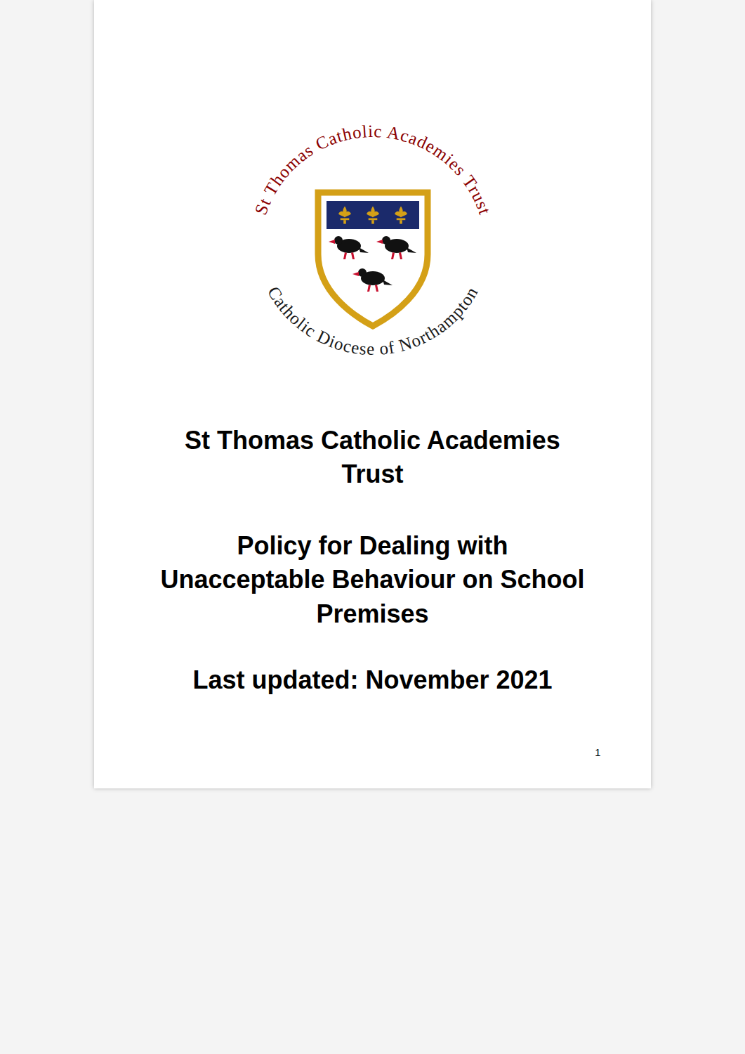St Thomas Catholic Academies Trust Catholic Diocese of Northampton
St Thomas Catholic Academies Trust
Policy for Dealing with Unacceptable Behaviour on School Premises
Last updated: November 2021
1